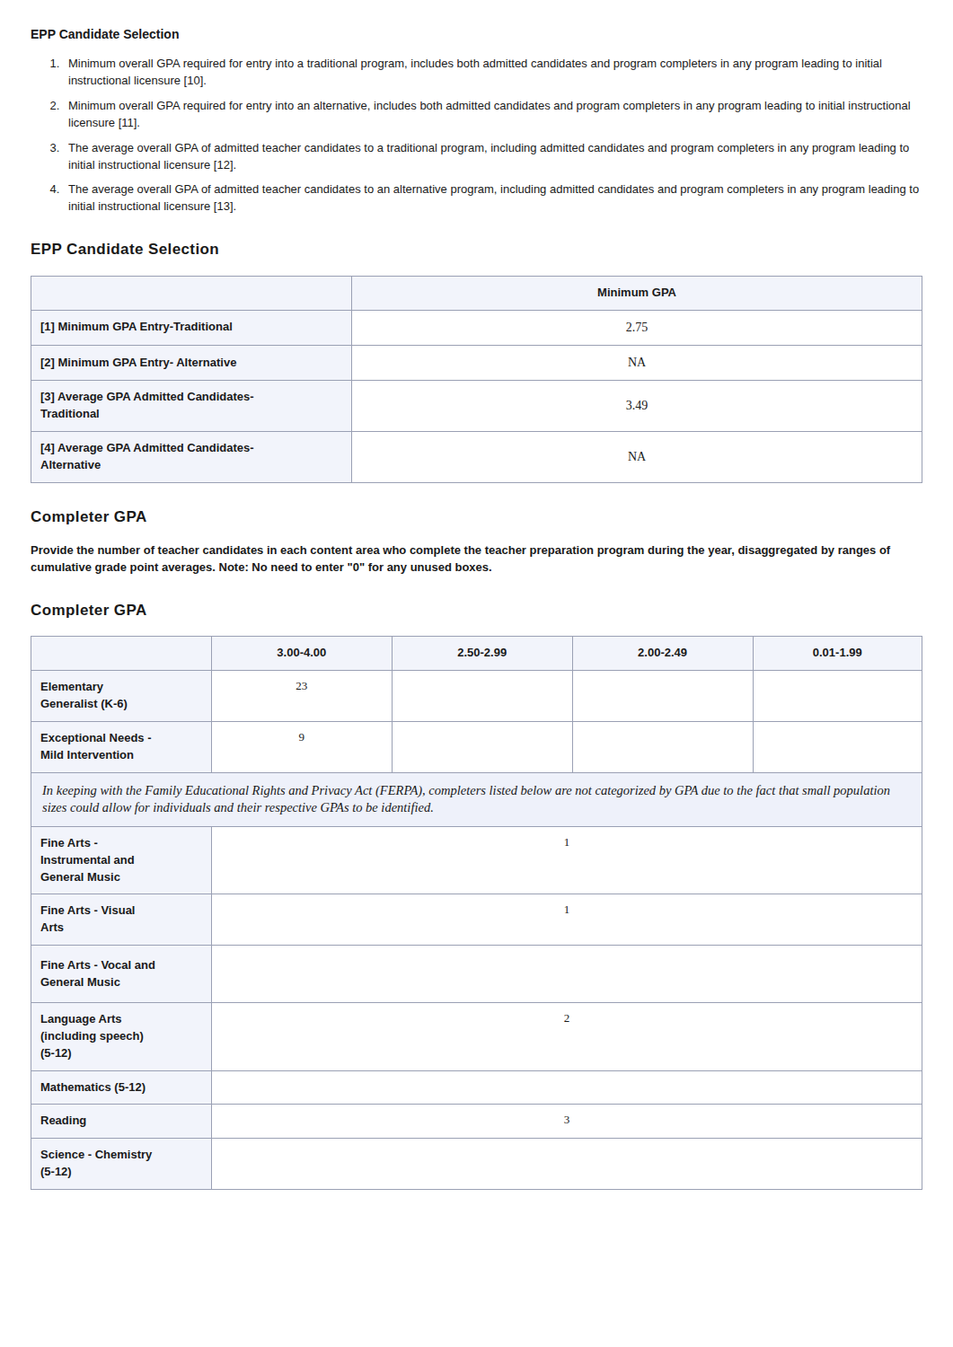EPP Candidate Selection
Minimum overall GPA required for entry into a traditional program, includes both admitted candidates and program completers in any program leading to initial instructional licensure [10].
Minimum overall GPA required for entry into an alternative, includes both admitted candidates and program completers in any program leading to initial instructional licensure [11].
The average overall GPA of admitted teacher candidates to a traditional program, including admitted candidates and program completers in any program leading to initial instructional licensure [12].
The average overall GPA of admitted teacher candidates to an alternative program, including admitted candidates and program completers in any program leading to initial instructional licensure [13].
EPP Candidate Selection
| | Minimum GPA |
| --- | --- |
| [1] Minimum GPA Entry-Traditional | 2.75 |
| [2] Minimum GPA Entry- Alternative | NA |
| [3] Average GPA Admitted Candidates- Traditional | 3.49 |
| [4] Average GPA Admitted Candidates- Alternative | NA |
Completer GPA
Provide the number of teacher candidates in each content area who complete the teacher preparation program during the year, disaggregated by ranges of cumulative grade point averages. Note: No need to enter "0" for any unused boxes.
Completer GPA
| | 3.00-4.00 | 2.50-2.99 | 2.00-2.49 | 0.01-1.99 |
| --- | --- | --- | --- | --- |
| Elementary Generalist (K-6) | 23 | | | |
| Exceptional Needs - Mild Intervention | 9 | | | |
| In keeping with the Family Educational Rights and Privacy Act (FERPA), completers listed below are not categorized by GPA due to the fact that small population sizes could allow for individuals and their respective GPAs to be identified. |
| Fine Arts - Instrumental and General Music | 1 |
| Fine Arts - Visual Arts | 1 |
| Fine Arts - Vocal and General Music | |
| Language Arts (including speech) (5-12) | 2 |
| Mathematics (5-12) | |
| Reading | 3 |
| Science - Chemistry (5-12) | |